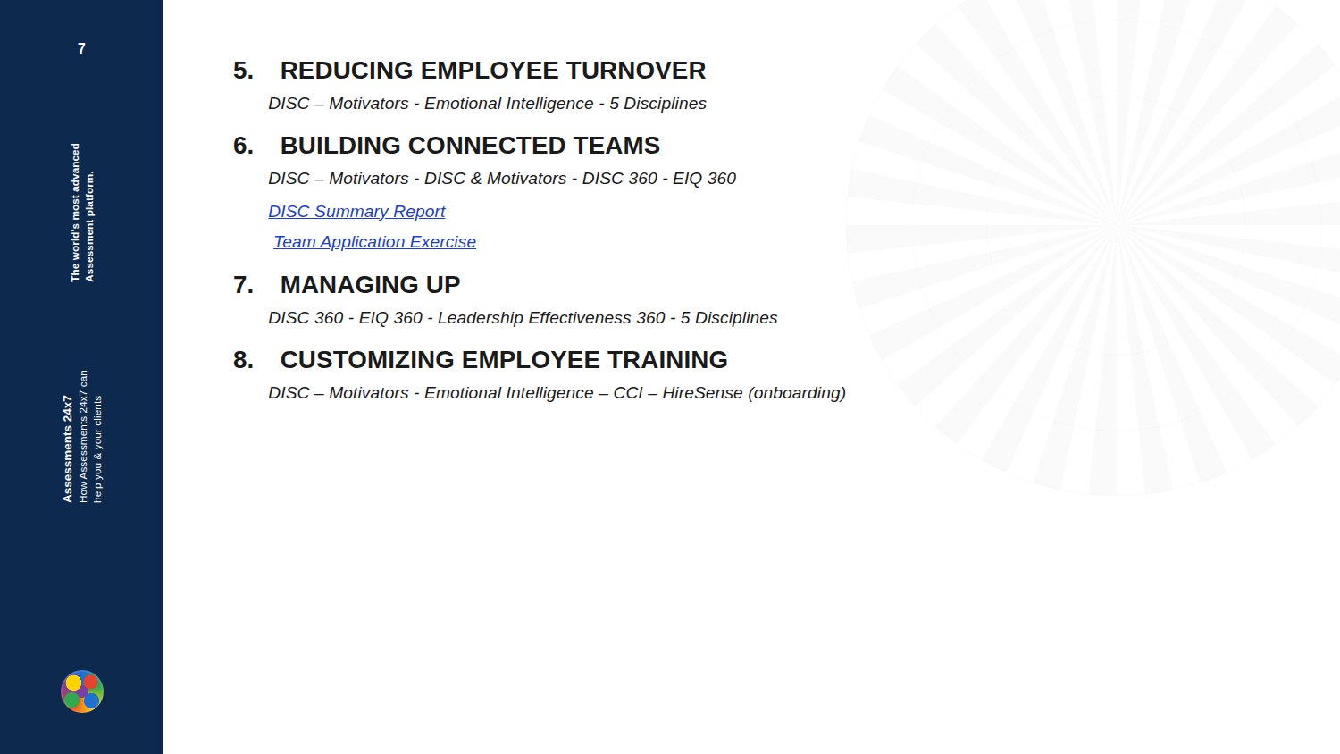7
The world's most advanced Assessment platform.
Assessments 24x7 How Assessments 24x7 can help you & your clients
REDUCING EMPLOYEE TURNOVER
DISC – Motivators - Emotional Intelligence - 5 Disciplines
BUILDING CONNECTED TEAMS
DISC – Motivators - DISC & Motivators - DISC 360 - EIQ 360
DISC Summary Report
Team Application Exercise
MANAGING UP
DISC 360 - EIQ 360 - Leadership Effectiveness 360 - 5 Disciplines
CUSTOMIZING EMPLOYEE TRAINING
DISC – Motivators - Emotional Intelligence – CCI – HireSense (onboarding)